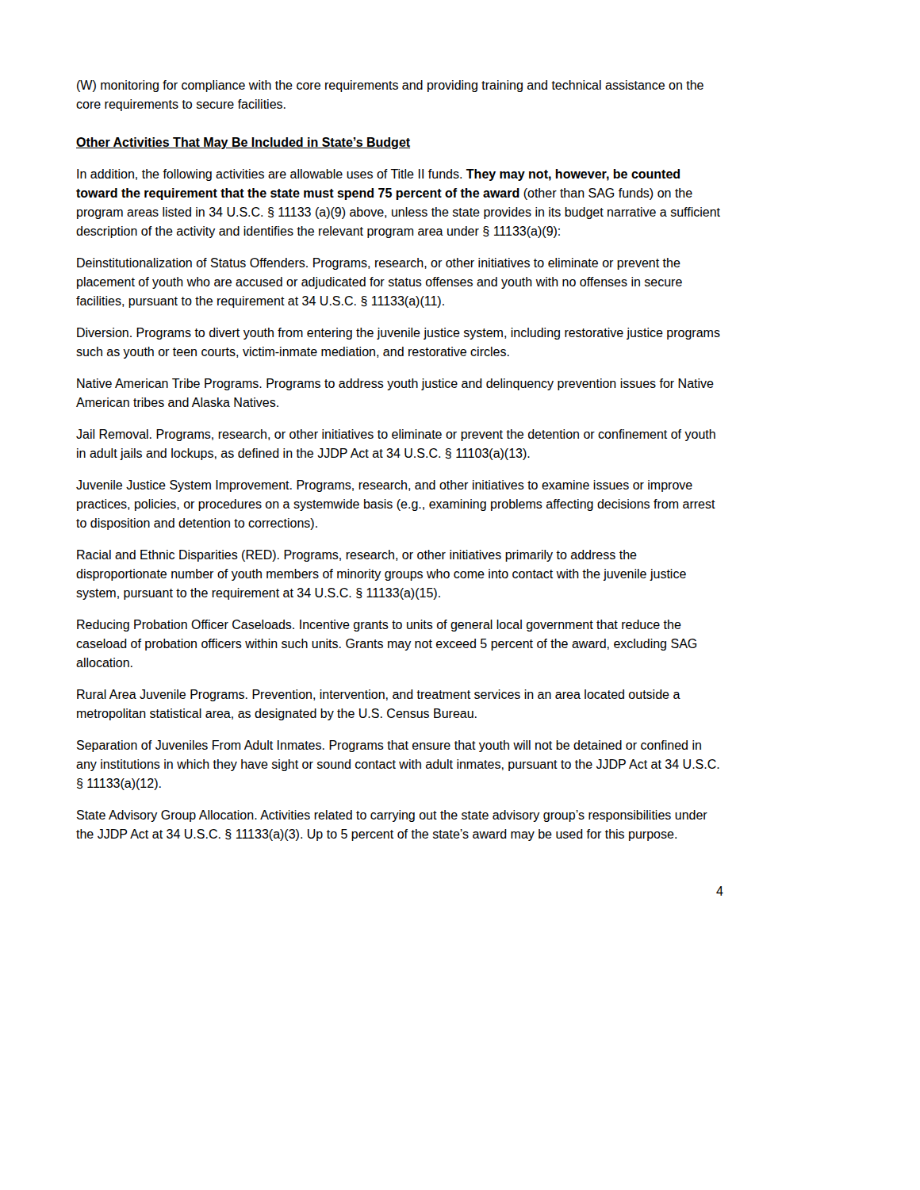(W) monitoring for compliance with the core requirements and providing training and technical assistance on the core requirements to secure facilities.
Other Activities That May Be Included in State’s Budget
In addition, the following activities are allowable uses of Title II funds. They may not, however, be counted toward the requirement that the state must spend 75 percent of the award (other than SAG funds) on the program areas listed in 34 U.S.C. § 11133 (a)(9) above, unless the state provides in its budget narrative a sufficient description of the activity and identifies the relevant program area under § 11133(a)(9):
Deinstitutionalization of Status Offenders. Programs, research, or other initiatives to eliminate or prevent the placement of youth who are accused or adjudicated for status offenses and youth with no offenses in secure facilities, pursuant to the requirement at 34 U.S.C. § 11133(a)(11).
Diversion. Programs to divert youth from entering the juvenile justice system, including restorative justice programs such as youth or teen courts, victim-inmate mediation, and restorative circles.
Native American Tribe Programs. Programs to address youth justice and delinquency prevention issues for Native American tribes and Alaska Natives.
Jail Removal. Programs, research, or other initiatives to eliminate or prevent the detention or confinement of youth in adult jails and lockups, as defined in the JJDP Act at 34 U.S.C. § 11103(a)(13).
Juvenile Justice System Improvement. Programs, research, and other initiatives to examine issues or improve practices, policies, or procedures on a systemwide basis (e.g., examining problems affecting decisions from arrest to disposition and detention to corrections).
Racial and Ethnic Disparities (RED). Programs, research, or other initiatives primarily to address the disproportionate number of youth members of minority groups who come into contact with the juvenile justice system, pursuant to the requirement at 34 U.S.C. § 11133(a)(15).
Reducing Probation Officer Caseloads. Incentive grants to units of general local government that reduce the caseload of probation officers within such units. Grants may not exceed 5 percent of the award, excluding SAG allocation.
Rural Area Juvenile Programs. Prevention, intervention, and treatment services in an area located outside a metropolitan statistical area, as designated by the U.S. Census Bureau.
Separation of Juveniles From Adult Inmates. Programs that ensure that youth will not be detained or confined in any institutions in which they have sight or sound contact with adult inmates, pursuant to the JJDP Act at 34 U.S.C. § 11133(a)(12).
State Advisory Group Allocation. Activities related to carrying out the state advisory group’s responsibilities under the JJDP Act at 34 U.S.C. § 11133(a)(3). Up to 5 percent of the state’s award may be used for this purpose.
4